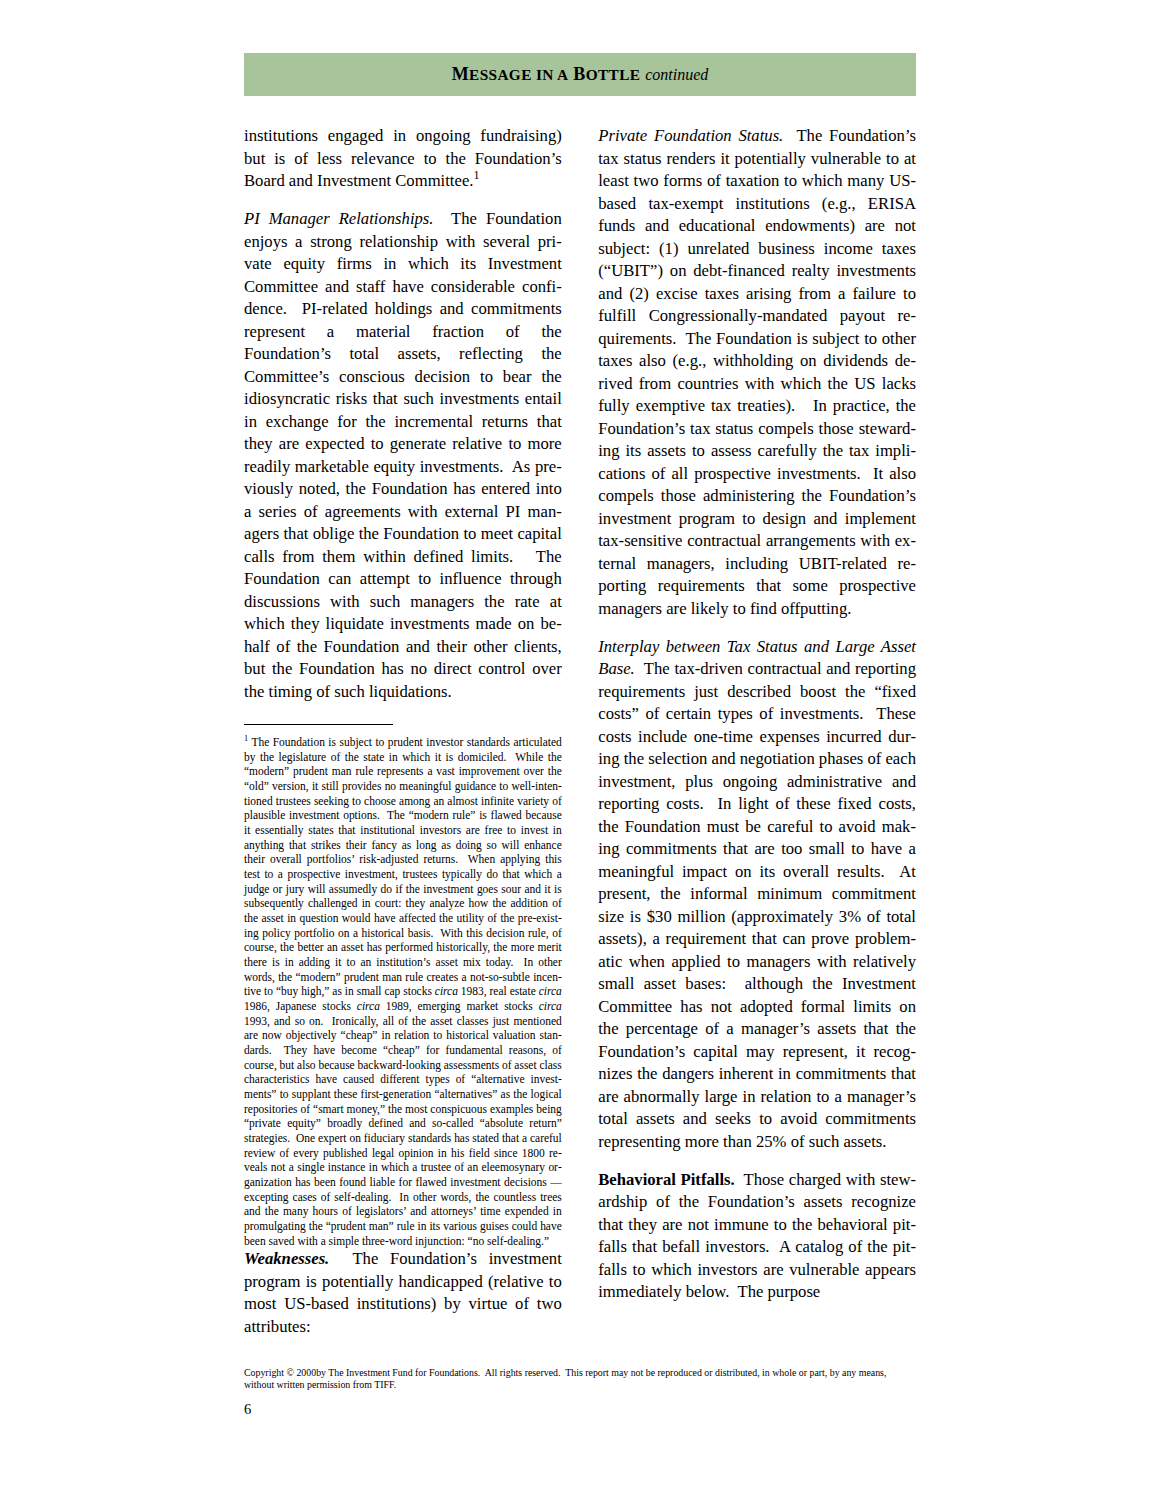MESSAGE IN A BOTTLE continued
institutions engaged in ongoing fundraising) but is of less relevance to the Foundation’s Board and Investment Committee.1
PI Manager Relationships. The Foundation enjoys a strong relationship with several private equity firms in which its Investment Committee and staff have considerable confidence. PI-related holdings and commitments represent a material fraction of the Foundation’s total assets, reflecting the Committee’s conscious decision to bear the idiosyncratic risks that such investments entail in exchange for the incremental returns that they are expected to generate relative to more readily marketable equity investments. As previously noted, the Foundation has entered into a series of agreements with external PI managers that oblige the Foundation to meet capital calls from them within defined limits. The Foundation can attempt to influence through discussions with such managers the rate at which they liquidate investments made on behalf of the Foundation and their other clients, but the Foundation has no direct control over the timing of such liquidations.
1 The Foundation is subject to prudent investor standards articulated by the legislature of the state in which it is domiciled. While the “modern” prudent man rule represents a vast improvement over the “old” version, it still provides no meaningful guidance to well-intentioned trustees seeking to choose among an almost infinite variety of plausible investment options. The “modern rule” is flawed because it essentially states that institutional investors are free to invest in anything that strikes their fancy as long as doing so will enhance their overall portfolios’ risk-adjusted returns. When applying this test to a prospective investment, trustees typically do that which a judge or jury will assumedly do if the investment goes sour and it is subsequently challenged in court: they analyze how the addition of the asset in question would have affected the utility of the pre-existing policy portfolio on a historical basis. With this decision rule, of course, the better an asset has performed historically, the more merit there is in adding it to an institution’s asset mix today. In other words, the “modern” prudent man rule creates a not-so-subtle incentive to “buy high,” as in small cap stocks circa 1983, real estate circa 1986, Japanese stocks circa 1989, emerging market stocks circa 1993, and so on. Ironically, all of the asset classes just mentioned are now objectively “cheap” in relation to historical valuation standards. They have become “cheap” for fundamental reasons, of course, but also because backward-looking assessments of asset class characteristics have caused different types of “alternative investments” to supplant these first-generation “alternatives” as the logical repositories of “smart money,” the most conspicuous examples being “private equity” broadly defined and so-called “absolute return” strategies. One expert on fiduciary standards has stated that a careful review of every published legal opinion in his field since 1800 reveals not a single instance in which a trustee of an eleemosynary organization has been found liable for flawed investment decisions — excepting cases of self-dealing. In other words, the countless trees and the many hours of legislators’ and attorneys’ time expended in promulgating the “prudent man” rule in its various guises could have been saved with a simple three-word injunction: “no self-dealing.”
Weaknesses. The Foundation’s investment program is potentially handicapped (relative to most US-based institutions) by virtue of two attributes:
Private Foundation Status. The Foundation’s tax status renders it potentially vulnerable to at least two forms of taxation to which many US-based tax-exempt institutions (e.g., ERISA funds and educational endowments) are not subject: (1) unrelated business income taxes (“UBIT”) on debt-financed realty investments and (2) excise taxes arising from a failure to fulfill Congressionally-mandated payout requirements. The Foundation is subject to other taxes also (e.g., withholding on dividends derived from countries with which the US lacks fully exemptive tax treaties). In practice, the Foundation’s tax status compels those stewarding its assets to assess carefully the tax implications of all prospective investments. It also compels those administering the Foundation’s investment program to design and implement tax-sensitive contractual arrangements with external managers, including UBIT-related reporting requirements that some prospective managers are likely to find offputting.
Interplay between Tax Status and Large Asset Base. The tax-driven contractual and reporting requirements just described boost the “fixed costs” of certain types of investments. These costs include one-time expenses incurred during the selection and negotiation phases of each investment, plus ongoing administrative and reporting costs. In light of these fixed costs, the Foundation must be careful to avoid making commitments that are too small to have a meaningful impact on its overall results. At present, the informal minimum commitment size is $30 million (approximately 3% of total assets), a requirement that can prove problematic when applied to managers with relatively small asset bases: although the Investment Committee has not adopted formal limits on the percentage of a manager’s assets that the Foundation’s capital may represent, it recognizes the dangers inherent in commitments that are abnormally large in relation to a manager’s total assets and seeks to avoid commitments representing more than 25% of such assets.
Behavioral Pitfalls. Those charged with stewardship of the Foundation’s assets recognize that they are not immune to the behavioral pitfalls that befall investors. A catalog of the pitfalls to which investors are vulnerable appears immediately below. The purpose
Copyright © 2000by The Investment Fund for Foundations. All rights reserved. This report may not be reproduced or distributed, in whole or part, by any means, without written permission from TIFF.
6